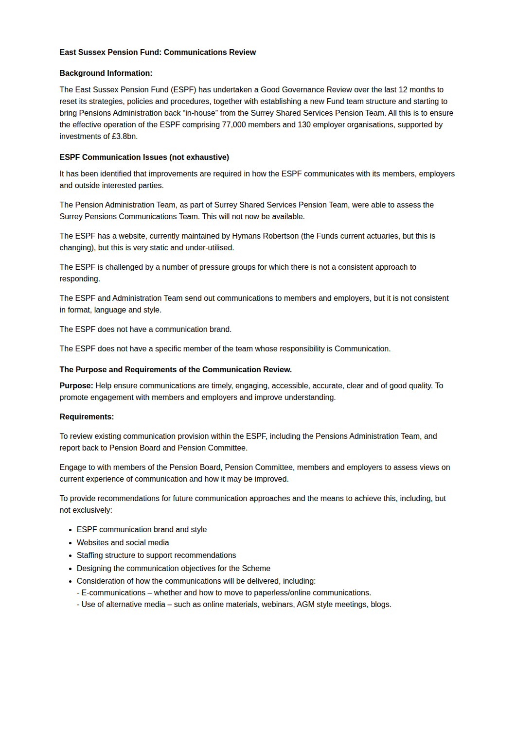East Sussex Pension Fund: Communications Review
Background Information:
The East Sussex Pension Fund (ESPF) has undertaken a Good Governance Review over the last 12 months to reset its strategies, policies and procedures, together with establishing a new Fund team structure and starting to bring Pensions Administration back “in-house” from the Surrey Shared Services Pension Team. All this is to ensure the effective operation of the ESPF comprising 77,000 members and 130 employer organisations, supported by investments of £3.8bn.
ESPF Communication Issues (not exhaustive)
It has been identified that improvements are required in how the ESPF communicates with its members, employers and outside interested parties.
The Pension Administration Team, as part of Surrey Shared Services Pension Team, were able to assess the Surrey Pensions Communications Team. This will not now be available.
The ESPF has a website, currently maintained by Hymans Robertson (the Funds current actuaries, but this is changing), but this is very static and under-utilised.
The ESPF is challenged by a number of pressure groups for which there is not a consistent approach to responding.
The ESPF and Administration Team send out communications to members and employers, but it is not consistent in format, language and style.
The ESPF does not have a communication brand.
The ESPF does not have a specific member of the team whose responsibility is Communication.
The Purpose and Requirements of the Communication Review.
Purpose: Help ensure communications are timely, engaging, accessible, accurate, clear and of good quality. To promote engagement with members and employers and improve understanding.
Requirements:
To review existing communication provision within the ESPF, including the Pensions Administration Team, and report back to Pension Board and Pension Committee.
Engage to with members of the Pension Board, Pension Committee, members and employers to assess views on current experience of communication and how it may be improved.
To provide recommendations for future communication approaches and the means to achieve this, including, but not exclusively:
ESPF communication brand and style
Websites and social media
Staffing structure to support recommendations
Designing the communication objectives for the Scheme
Consideration of how the communications will be delivered, including:
- E-communications – whether and how to move to paperless/online communications.
- Use of alternative media – such as online materials, webinars, AGM style meetings, blogs.